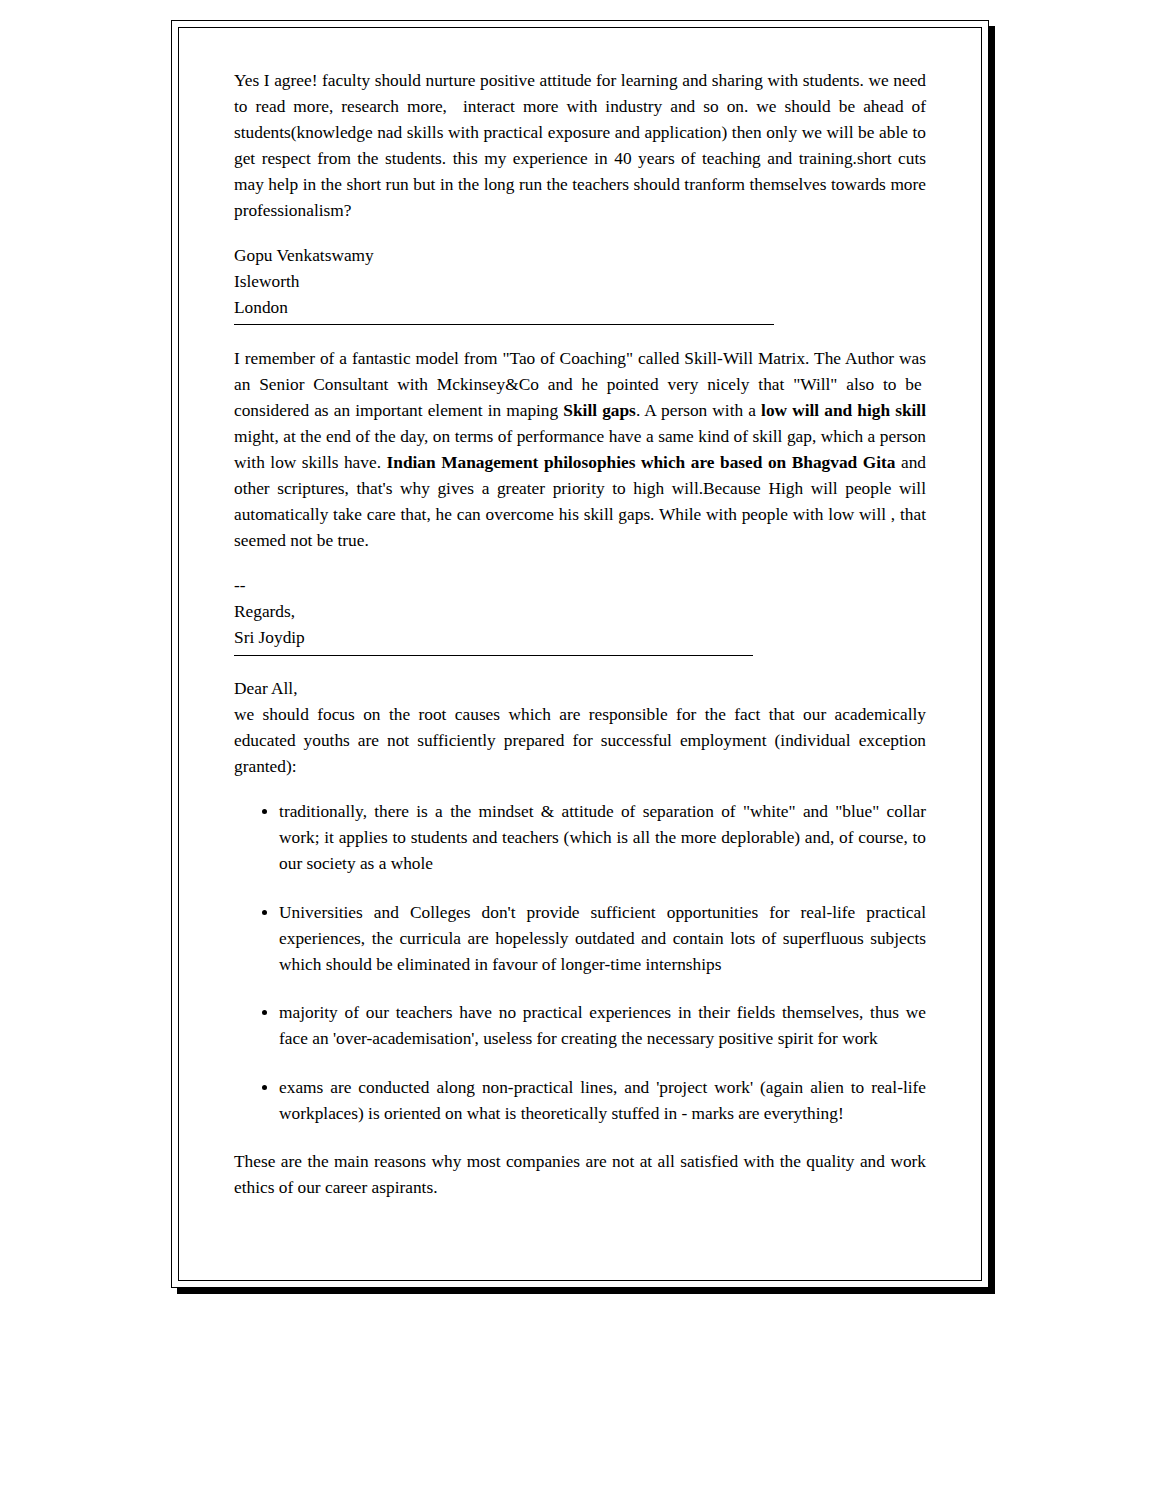Yes I agree! faculty should nurture positive attitude for learning and sharing with students. we need to read more, research more, interact more with industry and so on. we should be ahead of students(knowledge nad skills with practical exposure and application) then only we will be able to get respect from the students. this my experience in 40 years of teaching and training.short cuts may help in the short run but in the long run the teachers should tranform themselves towards more professionalism?
Gopu Venkatswamy
Isleworth
London
I remember of a fantastic model from "Tao of Coaching" called Skill-Will Matrix. The Author was an Senior Consultant with Mckinsey&Co and he pointed very nicely that "Will" also to be considered as an important element in maping Skill gaps. A person with a low will and high skill might, at the end of the day, on terms of performance have a same kind of skill gap, which a person with low skills have. Indian Management philosophies which are based on Bhagvad Gita and other scriptures, that's why gives a greater priority to high will.Because High will people will automatically take care that, he can overcome his skill gaps. While with people with low will , that seemed not be true.
--
Regards,
Sri Joydip
Dear All,
we should focus on the root causes which are responsible for the fact that our academically educated youths are not sufficiently prepared for successful employment (individual exception granted):
traditionally, there is a the mindset & attitude of separation of "white" and "blue" collar work; it applies to students and teachers (which is all the more deplorable) and, of course, to our society as a whole
Universities and Colleges don't provide sufficient opportunities for real-life practical experiences, the curricula are hopelessly outdated and contain lots of superfluous subjects which should be eliminated in favour of longer-time internships
majority of our teachers have no practical experiences in their fields themselves, thus we face an 'over-academisation', useless for creating the necessary positive spirit for work
exams are conducted along non-practical lines, and 'project work' (again alien to real-life workplaces) is oriented on what is theoretically stuffed in - marks are everything!
These are the main reasons why most companies are not at all satisfied with the quality and work ethics of our career aspirants.